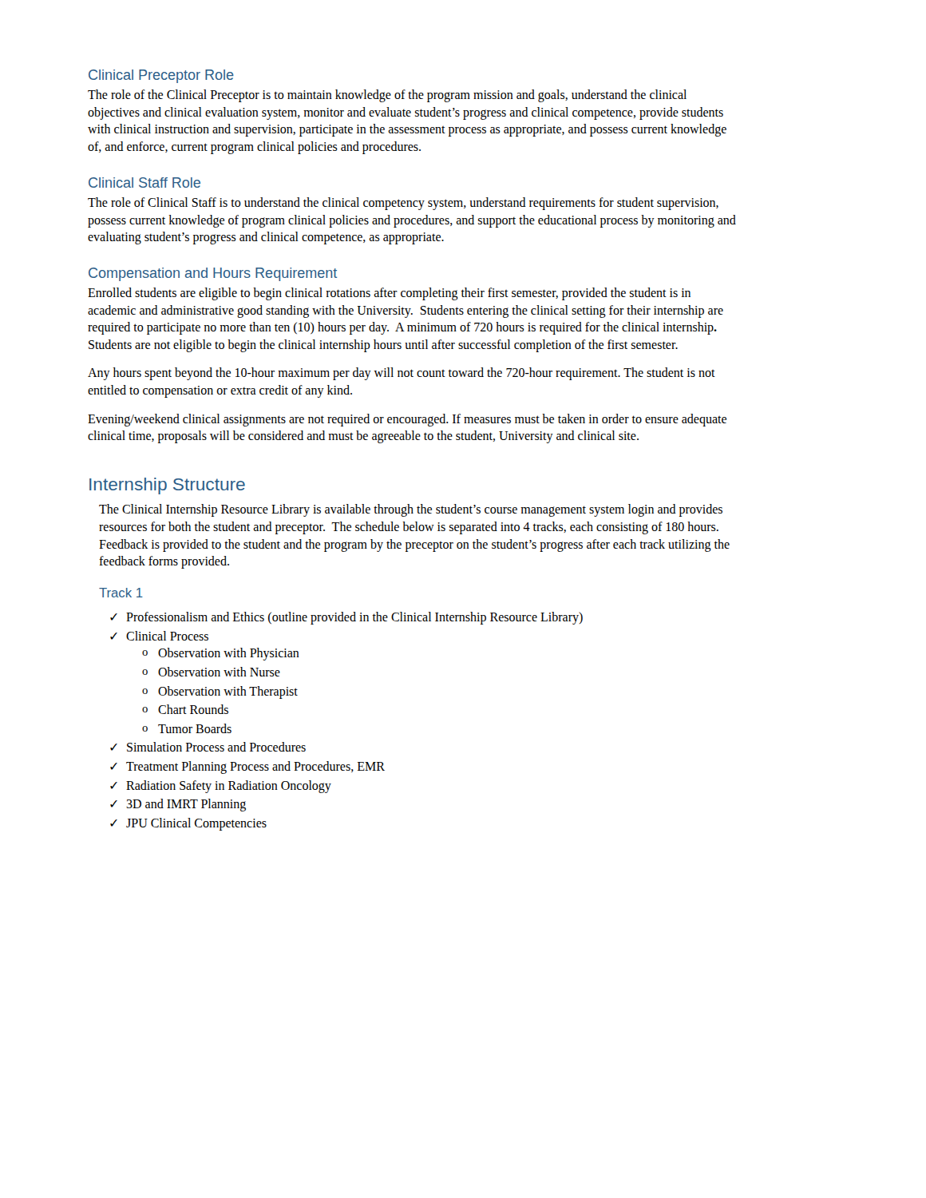Clinical Preceptor Role
The role of the Clinical Preceptor is to maintain knowledge of the program mission and goals, understand the clinical objectives and clinical evaluation system, monitor and evaluate student’s progress and clinical competence, provide students with clinical instruction and supervision, participate in the assessment process as appropriate, and possess current knowledge of, and enforce, current program clinical policies and procedures.
Clinical Staff Role
The role of Clinical Staff is to understand the clinical competency system, understand requirements for student supervision, possess current knowledge of program clinical policies and procedures, and support the educational process by monitoring and evaluating student’s progress and clinical competence, as appropriate.
Compensation and Hours Requirement
Enrolled students are eligible to begin clinical rotations after completing their first semester, provided the student is in academic and administrative good standing with the University. Students entering the clinical setting for their internship are required to participate no more than ten (10) hours per day. A minimum of 720 hours is required for the clinical internship. Students are not eligible to begin the clinical internship hours until after successful completion of the first semester.
Any hours spent beyond the 10-hour maximum per day will not count toward the 720-hour requirement. The student is not entitled to compensation or extra credit of any kind.
Evening/weekend clinical assignments are not required or encouraged. If measures must be taken in order to ensure adequate clinical time, proposals will be considered and must be agreeable to the student, University and clinical site.
Internship Structure
The Clinical Internship Resource Library is available through the student’s course management system login and provides resources for both the student and preceptor. The schedule below is separated into 4 tracks, each consisting of 180 hours. Feedback is provided to the student and the program by the preceptor on the student’s progress after each track utilizing the feedback forms provided.
Track 1
Professionalism and Ethics (outline provided in the Clinical Internship Resource Library)
Clinical Process
Observation with Physician
Observation with Nurse
Observation with Therapist
Chart Rounds
Tumor Boards
Simulation Process and Procedures
Treatment Planning Process and Procedures, EMR
Radiation Safety in Radiation Oncology
3D and IMRT Planning
JPU Clinical Competencies